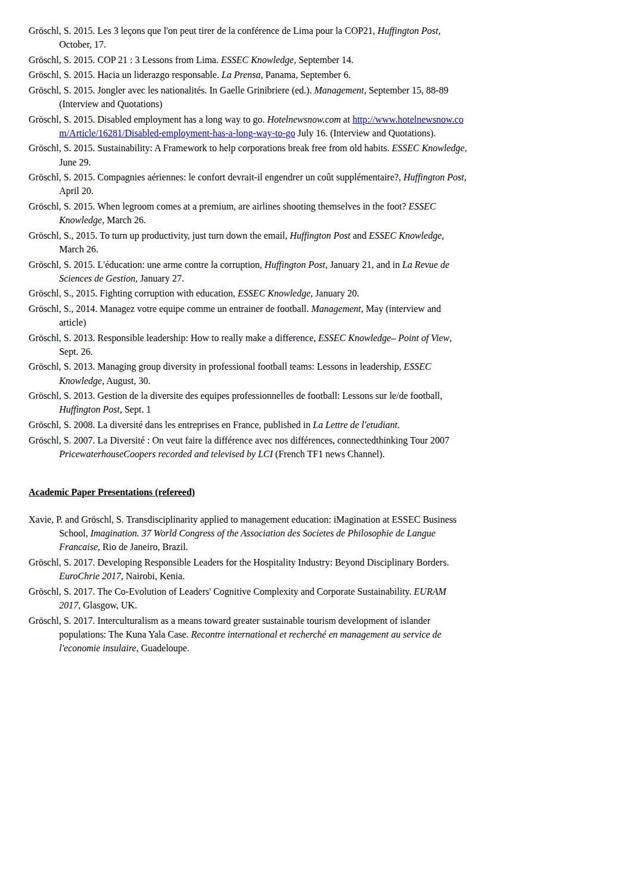Gröschl, S. 2015. Les 3 leçons que l'on peut tirer de la conférence de Lima pour la COP21, Huffington Post, October, 17.
Gröschl, S. 2015. COP 21 : 3 Lessons from Lima. ESSEC Knowledge, September 14.
Gröschl, S. 2015. Hacia un liderazgo responsable. La Prensa, Panama, September 6.
Gröschl, S. 2015. Jongler avec les nationalités. In Gaelle Grinibriere (ed.). Management, September 15, 88-89 (Interview and Quotations)
Gröschl, S. 2015. Disabled employment has a long way to go. Hotelnewsnow.com at http://www.hotelnewsnow.com/Article/16281/Disabled-employment-has-a-long-way-to-go July 16. (Interview and Quotations).
Gröschl, S. 2015. Sustainability: A Framework to help corporations break free from old habits. ESSEC Knowledge, June 29.
Gröschl, S. 2015. Compagnies aériennes: le confort devrait-il engendrer un coût supplémentaire?, Huffington Post, April 20.
Gröschl, S. 2015. When legroom comes at a premium, are airlines shooting themselves in the foot? ESSEC Knowledge, March 26.
Gröschl, S., 2015. To turn up productivity, just turn down the email, Huffington Post and ESSEC Knowledge, March 26.
Gröschl, S. 2015. L'éducation: une arme contre la corruption, Huffington Post, January 21, and in La Revue de Sciences de Gestion, January 27.
Gröschl, S., 2015. Fighting corruption with education, ESSEC Knowledge, January 20.
Gröschl, S., 2014. Managez votre equipe comme un entrainer de football. Management, May (interview and article)
Gröschl, S. 2013. Responsible leadership: How to really make a difference, ESSEC Knowledge– Point of View, Sept. 26.
Gröschl, S. 2013. Managing group diversity in professional football teams: Lessons in leadership, ESSEC Knowledge, August, 30.
Gröschl, S. 2013. Gestion de la diversite des equipes professionnelles de football: Lessons sur le/de football, Huffington Post, Sept. 1
Gröschl, S. 2008. La diversité dans les entreprises en France, published in La Lettre de l'etudiant.
Gröschl, S. 2007. La Diversité : On veut faire la différence avec nos différences, connectedthinking Tour 2007 PricewaterhouseCoopers recorded and televised by LCI (French TF1 news Channel).
Academic Paper Presentations (refereed)
Xavie, P. and Gröschl, S. Transdisciplinarity applied to management education: iMagination at ESSEC Business School, Imagination. 37 World Congress of the Association des Societes de Philosophie de Langue Francaise, Rio de Janeiro, Brazil.
Gröschl, S. 2017. Developing Responsible Leaders for the Hospitality Industry: Beyond Disciplinary Borders. EuroChrie 2017, Nairobi, Kenia.
Gröschl, S. 2017. The Co-Evolution of Leaders' Cognitive Complexity and Corporate Sustainability. EURAM 2017, Glasgow, UK.
Gröschl, S. 2017. Interculturalism as a means toward greater sustainable tourism development of islander populations: The Kuna Yala Case. Recontre international et recherché en management au service de l'economie insulaire, Guadeloupe.